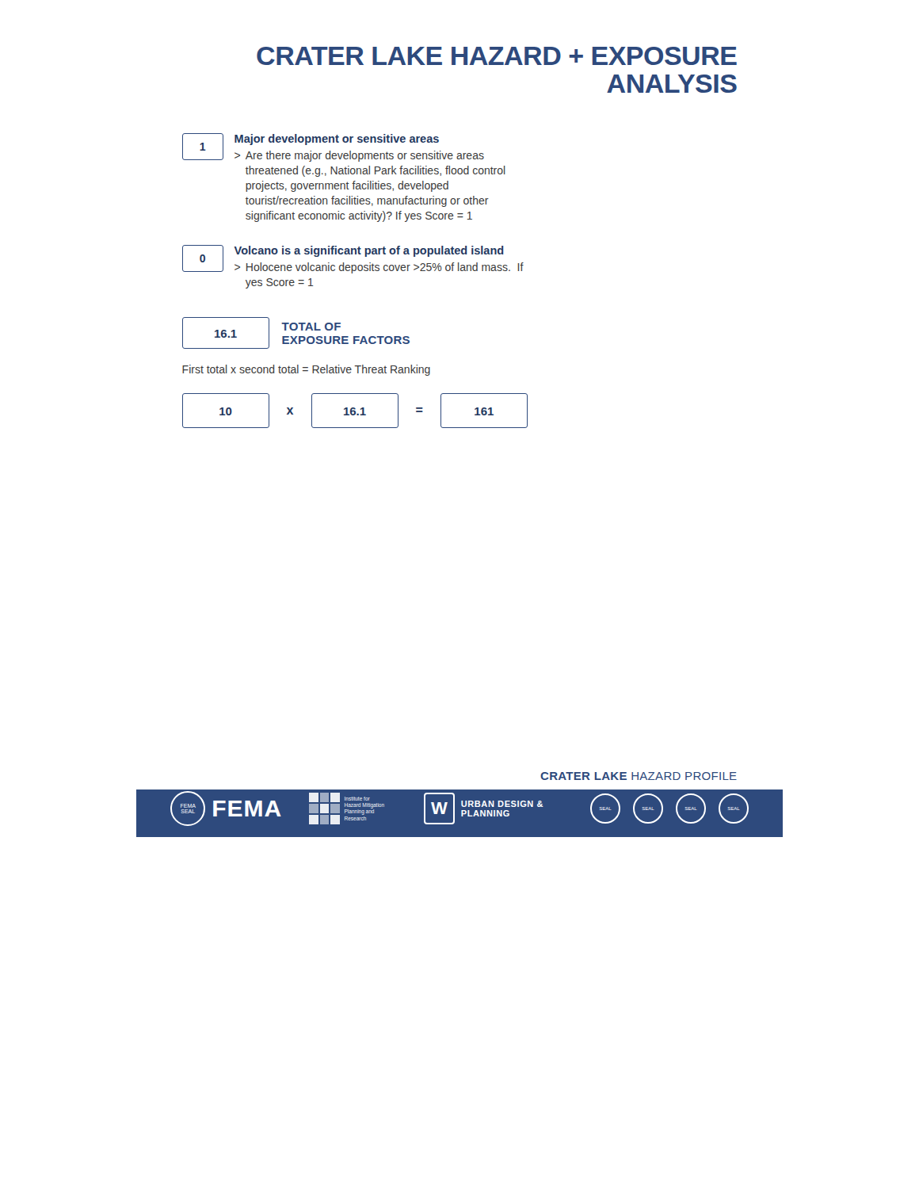CRATER LAKE HAZARD + EXPOSURE ANALYSIS
1
Major development or sensitive areas
> Are there major developments or sensitive areas threatened (e.g., National Park facilities, flood control projects, government facilities, developed tourist/recreation facilities, manufacturing or other significant economic activity)? If yes Score = 1
0
Volcano is a significant part of a populated island
> Holocene volcanic deposits cover >25% of land mass. If yes Score = 1
16.1
TOTAL OF
EXPOSURE FACTORS
First total x second total = Relative Threat Ranking
10
x
16.1
=
161
CRATER LAKE HAZARD PROFILE
FEMA
SEAL
FEMA
Institute for
Hazard Mitigation
Planning and Research
W
URBAN DESIGN & PLANNING
SEAL
SEAL
SEAL
SEAL